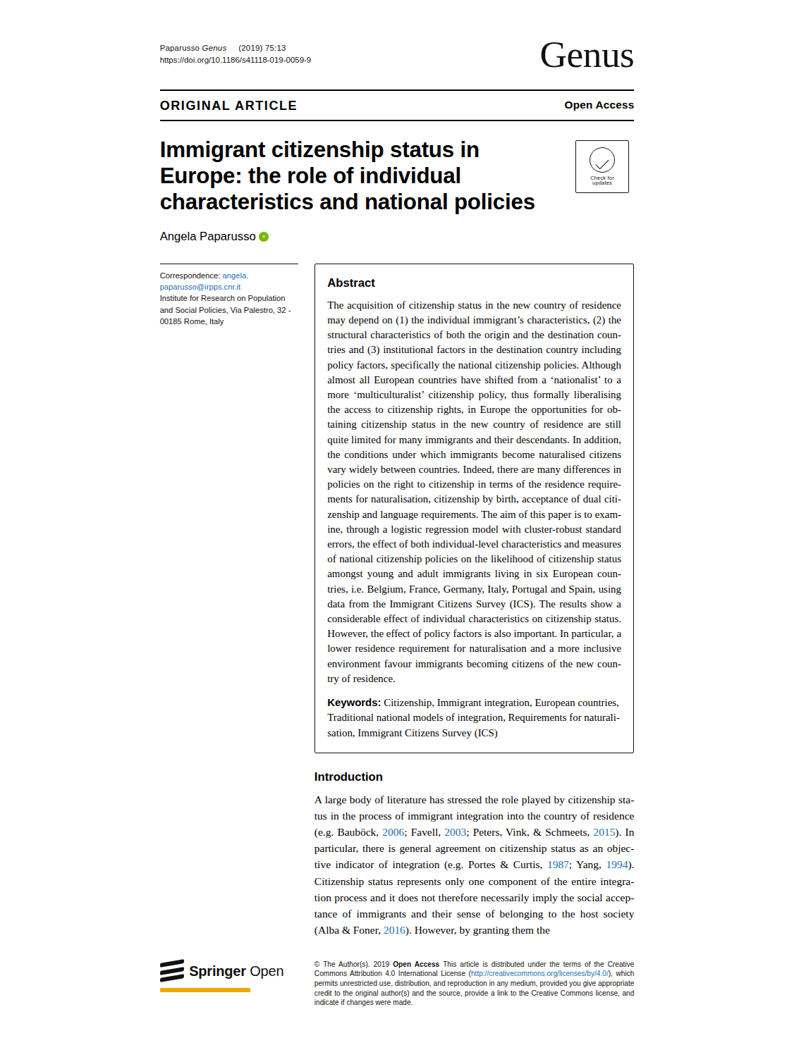Paparusso Genus (2019) 75:13
https://doi.org/10.1186/s41118-019-0059-9
Genus
Original Article
Open Access
Immigrant citizenship status in Europe: the role of individual characteristics and national policies
Check for
updates
Angela Paparusso
Correspondence: angela.
paparusso@irpps.cnr.it
Institute for Research on Population and Social Policies, Via Palestro, 32 - 00185 Rome, Italy
Abstract
The acquisition of citizenship status in the new country of residence may depend on (1) the individual immigrant’s characteristics, (2) the structural characteristics of both the origin and the destination countries and (3) institutional factors in the destination country including policy factors, specifically the national citizenship policies. Although almost all European countries have shifted from a ‘nationalist’ to a more ‘multiculturalist’ citizenship policy, thus formally liberalising the access to citizenship rights, in Europe the opportunities for obtaining citizenship status in the new country of residence are still quite limited for many immigrants and their descendants. In addition, the conditions under which immigrants become naturalised citizens vary widely between countries. Indeed, there are many differences in policies on the right to citizenship in terms of the residence requirements for naturalisation, citizenship by birth, acceptance of dual citizenship and language requirements. The aim of this paper is to examine, through a logistic regression model with cluster-robust standard errors, the effect of both individual-level characteristics and measures of national citizenship policies on the likelihood of citizenship status amongst young and adult immigrants living in six European countries, i.e. Belgium, France, Germany, Italy, Portugal and Spain, using data from the Immigrant Citizens Survey (ICS). The results show a considerable effect of individual characteristics on citizenship status. However, the effect of policy factors is also important. In particular, a lower residence requirement for naturalisation and a more inclusive environment favour immigrants becoming citizens of the new country of residence.
Keywords: Citizenship, Immigrant integration, European countries, Traditional national models of integration, Requirements for naturalisation, Immigrant Citizens Survey (ICS)
Introduction
A large body of literature has stressed the role played by citizenship status in the process of immigrant integration into the country of residence (e.g. Bauböck, 2006; Favell, 2003; Peters, Vink, & Schmeets, 2015). In particular, there is general agreement on citizenship status as an objective indicator of integration (e.g. Portes & Curtis, 1987; Yang, 1994). Citizenship status represents only one component of the entire integration process and it does not therefore necessarily imply the social acceptance of immigrants and their sense of belonging to the host society (Alba & Foner, 2016). However, by granting them the
Springer Open
© The Author(s). 2019 Open Access This article is distributed under the terms of the Creative Commons Attribution 4.0 International License (http://creativecommons.org/licenses/by/4.0/), which permits unrestricted use, distribution, and reproduction in any medium, provided you give appropriate credit to the original author(s) and the source, provide a link to the Creative Commons license, and indicate if changes were made.